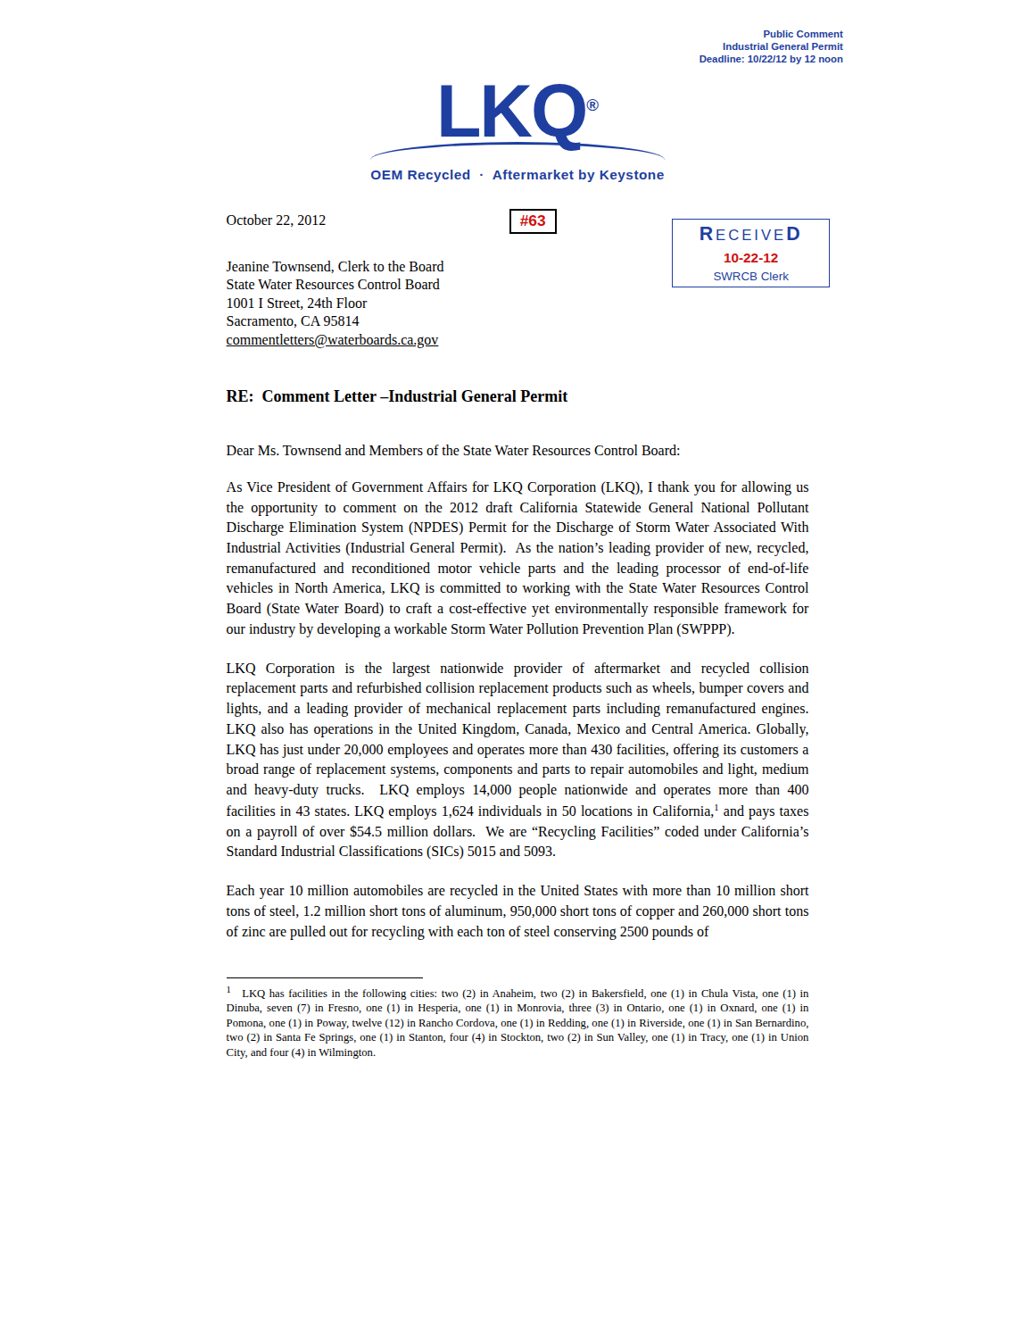Public Comment
Industrial General Permit
Deadline: 10/22/12 by 12 noon
LKQ®
OEM Recycled · Aftermarket by Keystone
October 22, 2012 #63
RECEIVED
10-22-12
SWRCB Clerk
Jeanine Townsend, Clerk to the Board
State Water Resources Control Board
1001 I Street, 24th Floor
Sacramento, CA 95814
commentletters@waterboards.ca.gov
RE: Comment Letter –Industrial General Permit
Dear Ms. Townsend and Members of the State Water Resources Control Board:
As Vice President of Government Affairs for LKQ Corporation (LKQ), I thank you for allowing us the opportunity to comment on the 2012 draft California Statewide General National Pollutant Discharge Elimination System (NPDES) Permit for the Discharge of Storm Water Associated With Industrial Activities (Industrial General Permit). As the nation’s leading provider of new, recycled, remanufactured and reconditioned motor vehicle parts and the leading processor of end-of-life vehicles in North America, LKQ is committed to working with the State Water Resources Control Board (State Water Board) to craft a cost-effective yet environmentally responsible framework for our industry by developing a workable Storm Water Pollution Prevention Plan (SWPPP).
LKQ Corporation is the largest nationwide provider of aftermarket and recycled collision replacement parts and refurbished collision replacement products such as wheels, bumper covers and lights, and a leading provider of mechanical replacement parts including remanufactured engines. LKQ also has operations in the United Kingdom, Canada, Mexico and Central America. Globally, LKQ has just under 20,000 employees and operates more than 430 facilities, offering its customers a broad range of replacement systems, components and parts to repair automobiles and light, medium and heavy-duty trucks. LKQ employs 14,000 people nationwide and operates more than 400 facilities in 43 states. LKQ employs 1,624 individuals in 50 locations in California,1 and pays taxes on a payroll of over $54.5 million dollars. We are “Recycling Facilities” coded under California’s Standard Industrial Classifications (SICs) 5015 and 5093.
Each year 10 million automobiles are recycled in the United States with more than 10 million short tons of steel, 1.2 million short tons of aluminum, 950,000 short tons of copper and 260,000 short tons of zinc are pulled out for recycling with each ton of steel conserving 2500 pounds of
1 LKQ has facilities in the following cities: two (2) in Anaheim, two (2) in Bakersfield, one (1) in Chula Vista, one (1) in Dinuba, seven (7) in Fresno, one (1) in Hesperia, one (1) in Monrovia, three (3) in Ontario, one (1) in Oxnard, one (1) in Pomona, one (1) in Poway, twelve (12) in Rancho Cordova, one (1) in Redding, one (1) in Riverside, one (1) in San Bernardino, two (2) in Santa Fe Springs, one (1) in Stanton, four (4) in Stockton, two (2) in Sun Valley, one (1) in Tracy, one (1) in Union City, and four (4) in Wilmington.